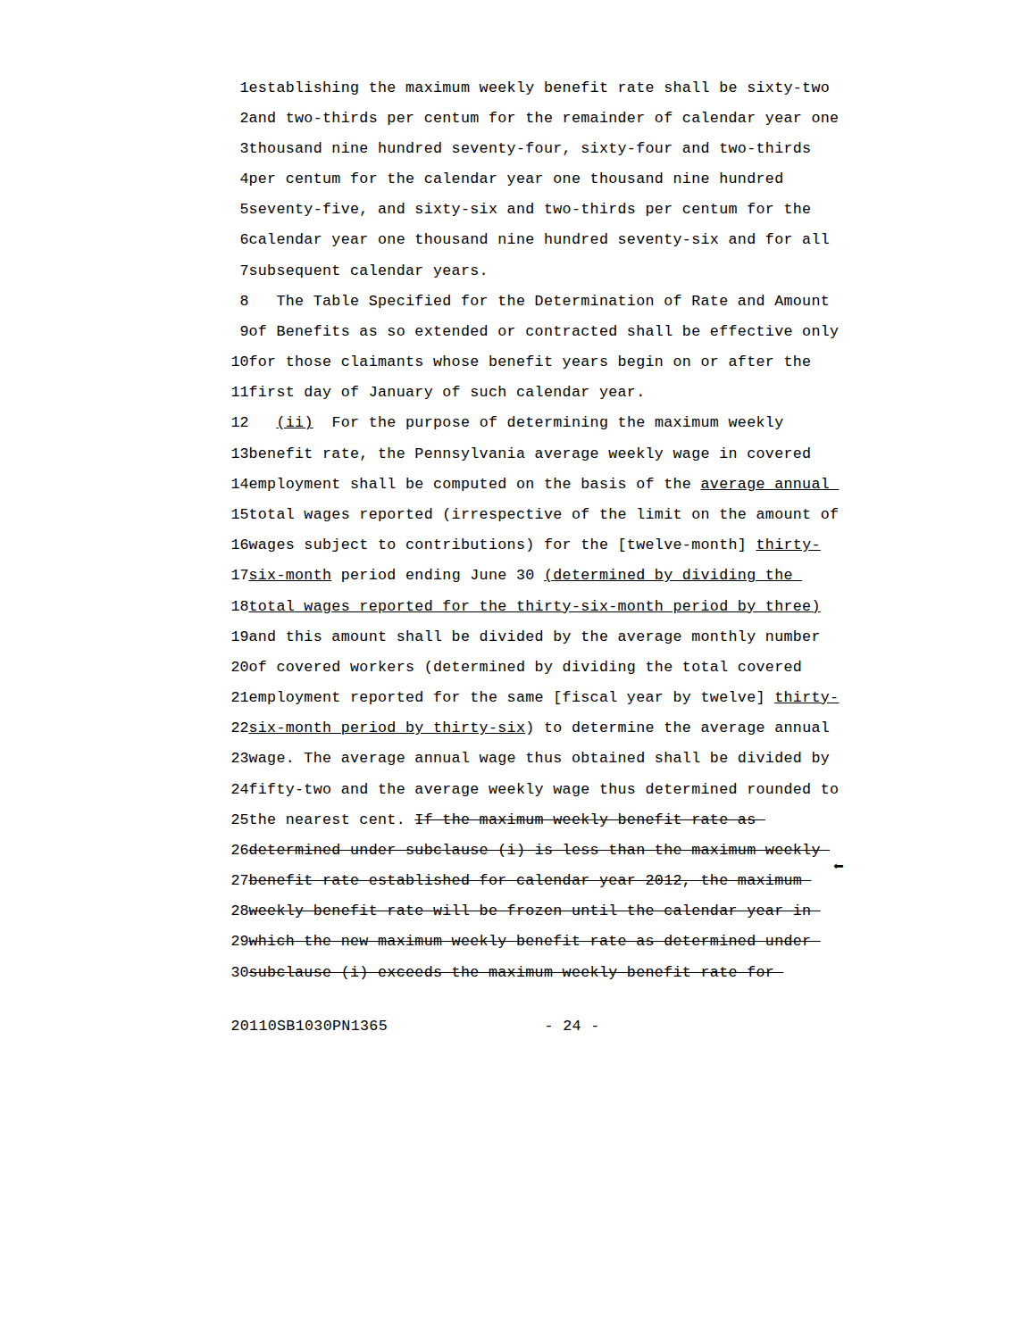| 1 | establishing the maximum weekly benefit rate shall be sixty-two |
| 2 | and two-thirds per centum for the remainder of calendar year one |
| 3 | thousand nine hundred seventy-four, sixty-four and two-thirds |
| 4 | per centum for the calendar year one thousand nine hundred |
| 5 | seventy-five, and sixty-six and two-thirds per centum for the |
| 6 | calendar year one thousand nine hundred seventy-six and for all |
| 7 | subsequent calendar years. |
| 8 | The Table Specified for the Determination of Rate and Amount |
| 9 | of Benefits as so extended or contracted shall be effective only |
| 10 | for those claimants whose benefit years begin on or after the |
| 11 | first day of January of such calendar year. |
| 12 | (ii) For the purpose of determining the maximum weekly |
| 13 | benefit rate, the Pennsylvania average weekly wage in covered |
| 14 | employment shall be computed on the basis of the average annual |
| 15 | total wages reported (irrespective of the limit on the amount of |
| 16 | wages subject to contributions) for the [twelve-month] thirty- |
| 17 | six-month period ending June 30 (determined by dividing the |
| 18 | total wages reported for the thirty-six-month period by three) |
| 19 | and this amount shall be divided by the average monthly number |
| 20 | of covered workers (determined by dividing the total covered |
| 21 | employment reported for the same [fiscal year by twelve] thirty- |
| 22 | six-month period by thirty-six ) to determine the average annual |
| 23 | wage. The average annual wage thus obtained shall be divided by |
| 24 | fifty-two and the average weekly wage thus determined rounded to |
| 25 | the nearest cent. If the maximum weekly benefit rate as |
| 26 | determined under subclause (i) is less than the maximum weekly |
| 27 | benefit rate established for calendar year 2012, the maximum |
| 28 | weekly benefit rate will be frozen until the calendar year in |
| 29 | which the new maximum weekly benefit rate as determined under |
| 30 | subclause (i) exceeds the maximum weekly benefit rate for |
⬅
20110SB1030PN1365 - 24 -